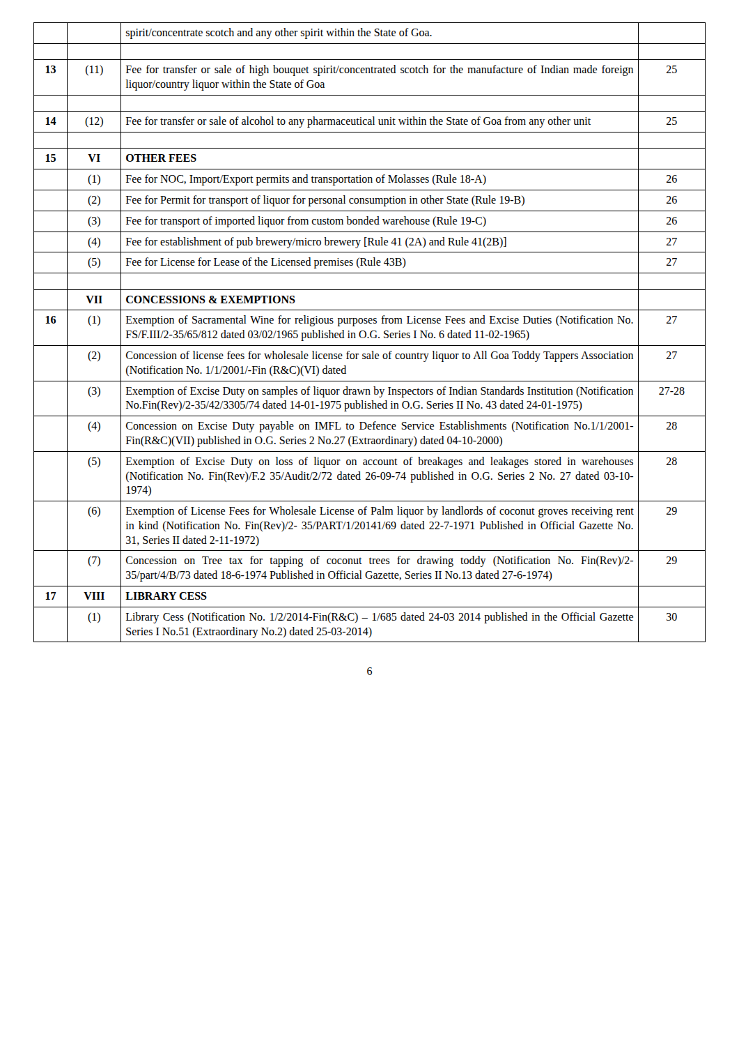| | | spirit/concentrate scotch and any other spirit within the State of Goa. | |
| 13 | (11) | Fee for transfer or sale of high bouquet spirit/concentrated scotch for the manufacture of Indian made foreign liquor/country liquor within the State of Goa | 25 |
| 14 | (12) | Fee for transfer or sale of alcohol to any pharmaceutical unit within the State of Goa from any other unit | 25 |
| 15 | VI | OTHER FEES | |
| | (1) | Fee for NOC, Import/Export permits and transportation of Molasses (Rule 18-A) | 26 |
| | (2) | Fee for Permit for transport of liquor for personal consumption in other State (Rule 19-B) | 26 |
| | (3) | Fee for transport of imported liquor from custom bonded warehouse (Rule 19-C) | 26 |
| | (4) | Fee for establishment of pub brewery/micro brewery [Rule 41 (2A) and Rule 41(2B)] | 27 |
| | (5) | Fee for License for Lease of the Licensed premises (Rule 43B) | 27 |
| | VII | CONCESSIONS & EXEMPTIONS | |
| 16 | (1) | Exemption of Sacramental Wine for religious purposes from License Fees and Excise Duties (Notification No. FS/F.III/2-35/65/812 dated 03/02/1965 published in O.G. Series I No. 6 dated 11-02-1965) | 27 |
| | (2) | Concession of license fees for wholesale license for sale of country liquor to All Goa Toddy Tappers Association (Notification No. 1/1/2001/-Fin (R&C)(VI) dated | 27 |
| | (3) | Exemption of Excise Duty on samples of liquor drawn by Inspectors of Indian Standards Institution (Notification No.Fin(Rev)/2-35/42/3305/74 dated 14-01-1975 published in O.G. Series II No. 43 dated 24-01-1975) | 27-28 |
| | (4) | Concession on Excise Duty payable on IMFL to Defence Service Establishments (Notification No.1/1/2001- Fin(R&C)(VII) published in O.G. Series 2 No.27 (Extraordinary) dated 04-10-2000) | 28 |
| | (5) | Exemption of Excise Duty on loss of liquor on account of breakages and leakages stored in warehouses (Notification No. Fin(Rev)/F.2 35/Audit/2/72 dated 26-09-74 published in O.G. Series 2 No. 27 dated 03-10-1974) | 28 |
| | (6) | Exemption of License Fees for Wholesale License of Palm liquor by landlords of coconut groves receiving rent in kind (Notification No. Fin(Rev)/2- 35/PART/1/20141/69 dated 22-7-1971 Published in Official Gazette No. 31, Series II dated 2-11-1972) | 29 |
| | (7) | Concession on Tree tax for tapping of coconut trees for drawing toddy (Notification No. Fin(Rev)/2-35/part/4/B/73 dated 18-6-1974 Published in Official Gazette, Series II No.13 dated 27-6-1974) | 29 |
| 17 | VIII | LIBRARY CESS | |
| | (1) | Library Cess (Notification No. 1/2/2014-Fin(R&C) – 1/685 dated 24-03 2014 published in the Official Gazette Series I No.51 (Extraordinary No.2) dated 25-03-2014) | 30 |
6